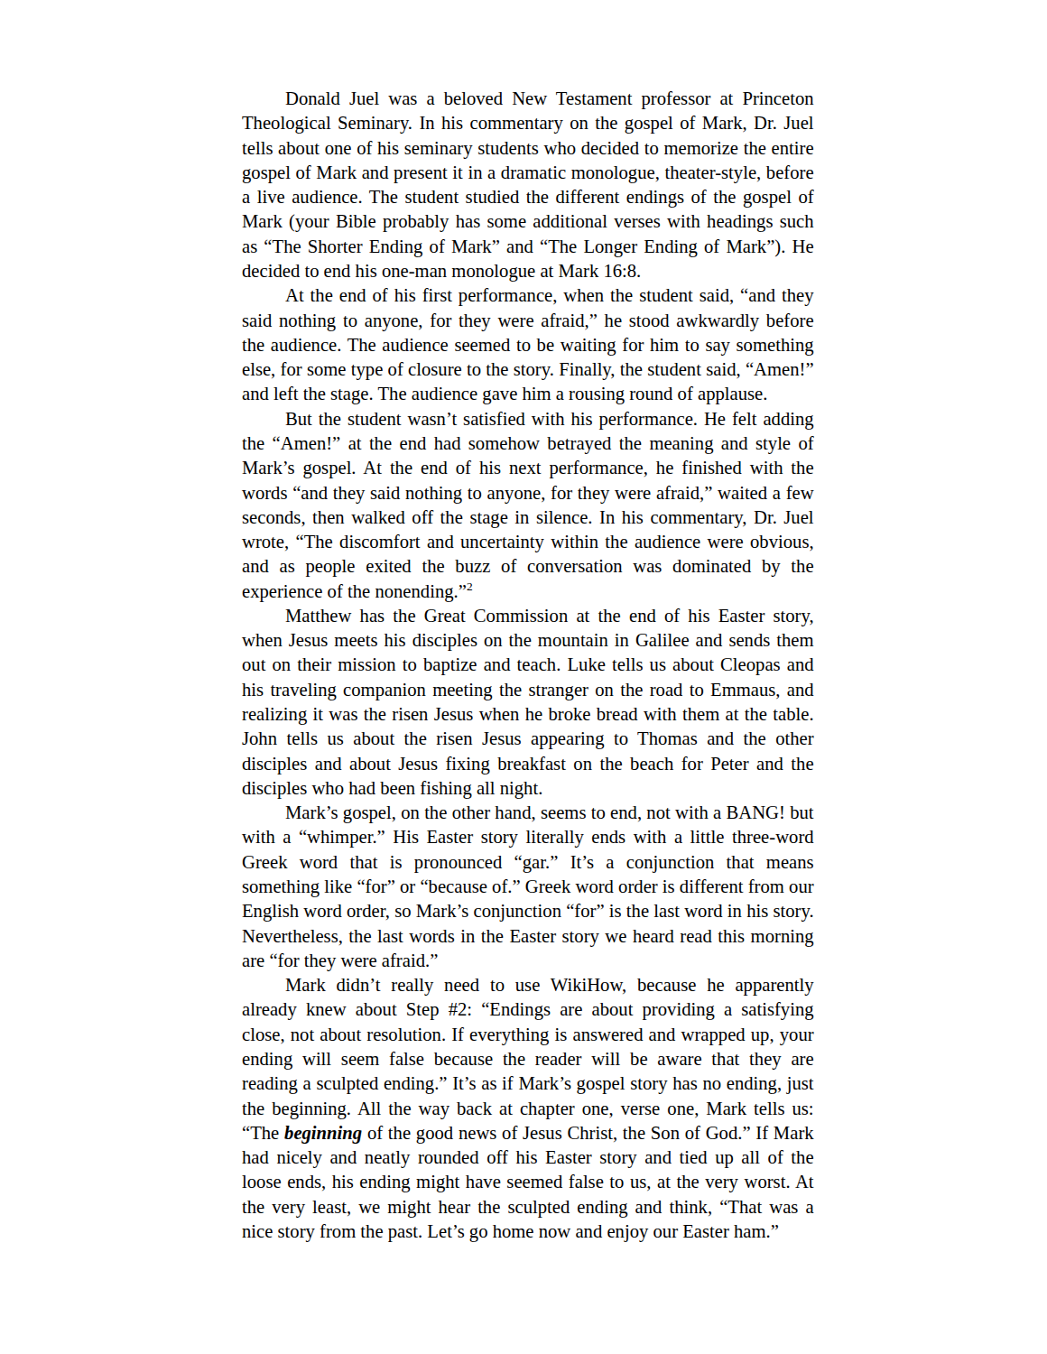Donald Juel was a beloved New Testament professor at Princeton Theological Seminary. In his commentary on the gospel of Mark, Dr. Juel tells about one of his seminary students who decided to memorize the entire gospel of Mark and present it in a dramatic monologue, theater-style, before a live audience. The student studied the different endings of the gospel of Mark (your Bible probably has some additional verses with headings such as “The Shorter Ending of Mark” and “The Longer Ending of Mark”). He decided to end his one-man monologue at Mark 16:8.
At the end of his first performance, when the student said, “and they said nothing to anyone, for they were afraid,” he stood awkwardly before the audience. The audience seemed to be waiting for him to say something else, for some type of closure to the story. Finally, the student said, “Amen!” and left the stage. The audience gave him a rousing round of applause.
But the student wasn’t satisfied with his performance. He felt adding the “Amen!” at the end had somehow betrayed the meaning and style of Mark’s gospel. At the end of his next performance, he finished with the words “and they said nothing to anyone, for they were afraid,” waited a few seconds, then walked off the stage in silence. In his commentary, Dr. Juel wrote, “The discomfort and uncertainty within the audience were obvious, and as people exited the buzz of conversation was dominated by the experience of the nonending.”2
Matthew has the Great Commission at the end of his Easter story, when Jesus meets his disciples on the mountain in Galilee and sends them out on their mission to baptize and teach. Luke tells us about Cleopas and his traveling companion meeting the stranger on the road to Emmaus, and realizing it was the risen Jesus when he broke bread with them at the table. John tells us about the risen Jesus appearing to Thomas and the other disciples and about Jesus fixing breakfast on the beach for Peter and the disciples who had been fishing all night.
Mark’s gospel, on the other hand, seems to end, not with a BANG! but with a “whimper.” His Easter story literally ends with a little three-word Greek word that is pronounced “gar.” It’s a conjunction that means something like “for” or “because of.” Greek word order is different from our English word order, so Mark’s conjunction “for” is the last word in his story. Nevertheless, the last words in the Easter story we heard read this morning are “for they were afraid.”
Mark didn’t really need to use WikiHow, because he apparently already knew about Step #2: “Endings are about providing a satisfying close, not about resolution. If everything is answered and wrapped up, your ending will seem false because the reader will be aware that they are reading a sculpted ending.” It’s as if Mark’s gospel story has no ending, just the beginning. All the way back at chapter one, verse one, Mark tells us: “The beginning of the good news of Jesus Christ, the Son of God.” If Mark had nicely and neatly rounded off his Easter story and tied up all of the loose ends, his ending might have seemed false to us, at the very worst. At the very least, we might hear the sculpted ending and think, “That was a nice story from the past. Let’s go home now and enjoy our Easter ham.”